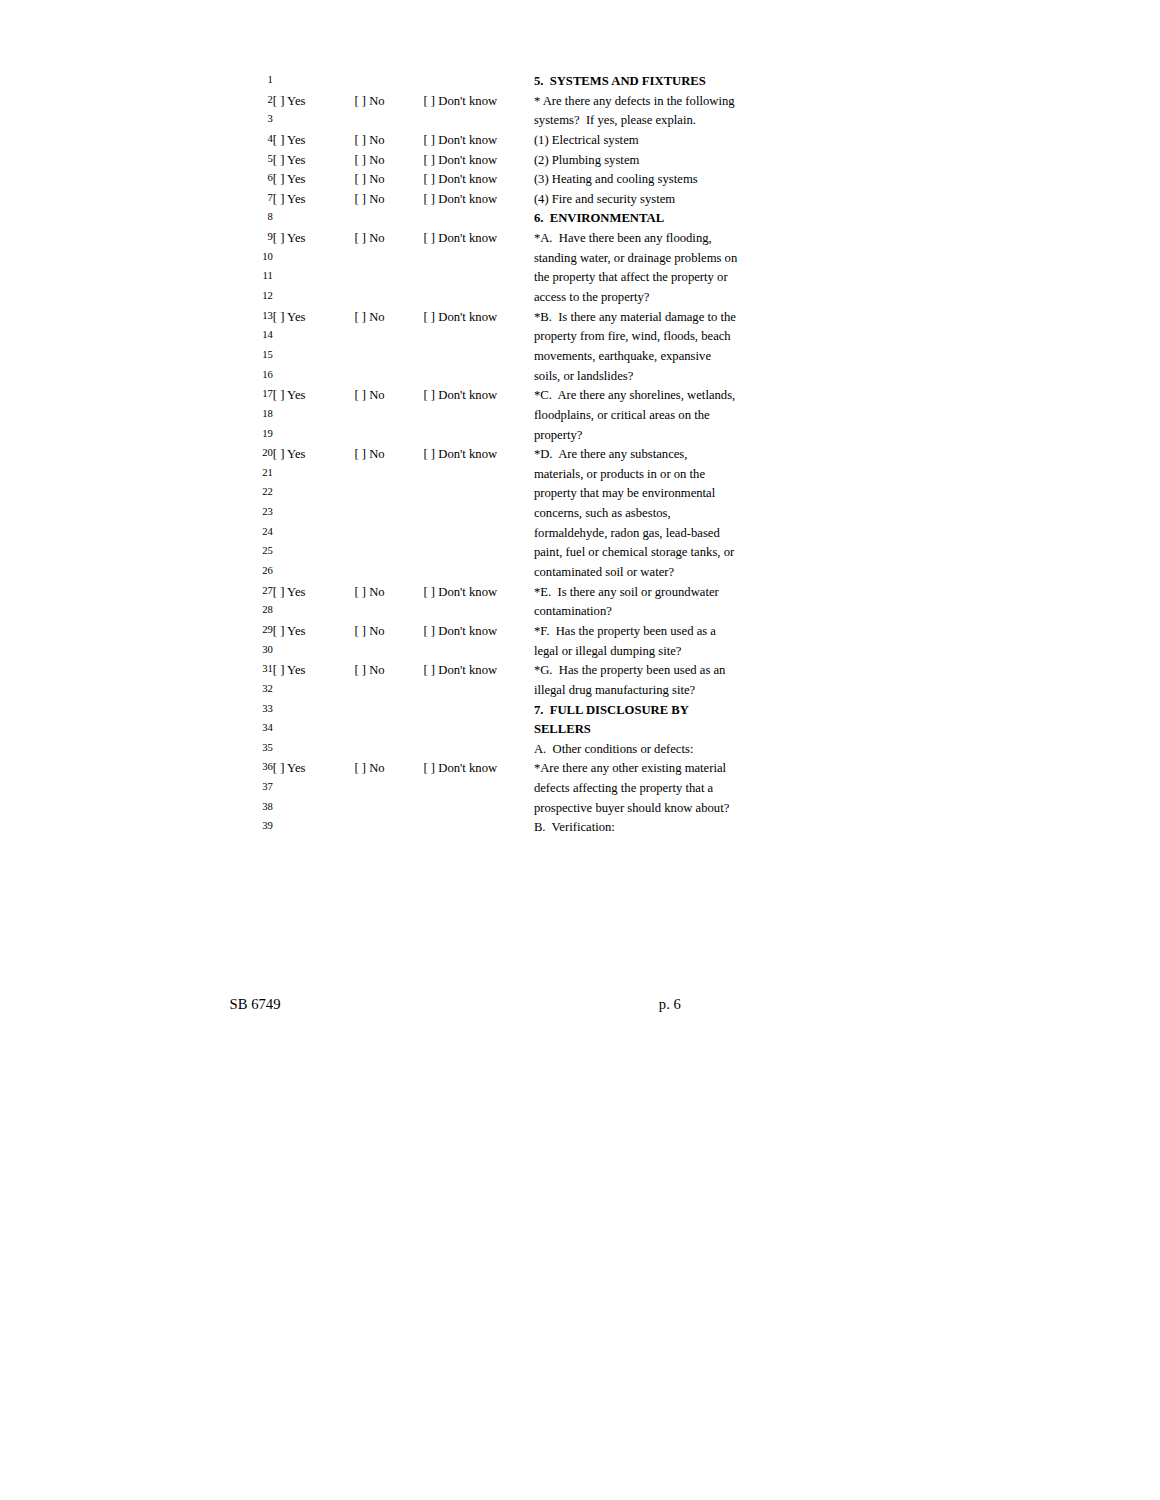| 1 | | | | 5. SYSTEMS AND FIXTURES |
| 2 | [ ] Yes | [ ] No | [ ] Don't know | * Are there any defects in the following |
| 3 | | | | systems? If yes, please explain. |
| 4 | [ ] Yes | [ ] No | [ ] Don't know | (1) Electrical system |
| 5 | [ ] Yes | [ ] No | [ ] Don't know | (2) Plumbing system |
| 6 | [ ] Yes | [ ] No | [ ] Don't know | (3) Heating and cooling systems |
| 7 | [ ] Yes | [ ] No | [ ] Don't know | (4) Fire and security system |
| 8 | | | | 6. ENVIRONMENTAL |
| 9 | [ ] Yes | [ ] No | [ ] Don't know | *A. Have there been any flooding, |
| 10 | | | | standing water, or drainage problems on |
| 11 | | | | the property that affect the property or |
| 12 | | | | access to the property? |
| 13 | [ ] Yes | [ ] No | [ ] Don't know | *B. Is there any material damage to the |
| 14 | | | | property from fire, wind, floods, beach |
| 15 | | | | movements, earthquake, expansive |
| 16 | | | | soils, or landslides? |
| 17 | [ ] Yes | [ ] No | [ ] Don't know | *C. Are there any shorelines, wetlands, |
| 18 | | | | floodplains, or critical areas on the |
| 19 | | | | property? |
| 20 | [ ] Yes | [ ] No | [ ] Don't know | *D. Are there any substances, |
| 21 | | | | materials, or products in or on the |
| 22 | | | | property that may be environmental |
| 23 | | | | concerns, such as asbestos, |
| 24 | | | | formaldehyde, radon gas, lead-based |
| 25 | | | | paint, fuel or chemical storage tanks, or |
| 26 | | | | contaminated soil or water? |
| 27 | [ ] Yes | [ ] No | [ ] Don't know | *E. Is there any soil or groundwater |
| 28 | | | | contamination? |
| 29 | [ ] Yes | [ ] No | [ ] Don't know | *F. Has the property been used as a |
| 30 | | | | legal or illegal dumping site? |
| 31 | [ ] Yes | [ ] No | [ ] Don't know | *G. Has the property been used as an |
| 32 | | | | illegal drug manufacturing site? |
| 33 | | | | 7. FULL DISCLOSURE BY |
| 34 | | | | SELLERS |
| 35 | | | | A. Other conditions or defects: |
| 36 | [ ] Yes | [ ] No | [ ] Don't know | *Are there any other existing material |
| 37 | | | | defects affecting the property that a |
| 38 | | | | prospective buyer should know about? |
| 39 | | | | B. Verification: |
SB 6749 p. 6